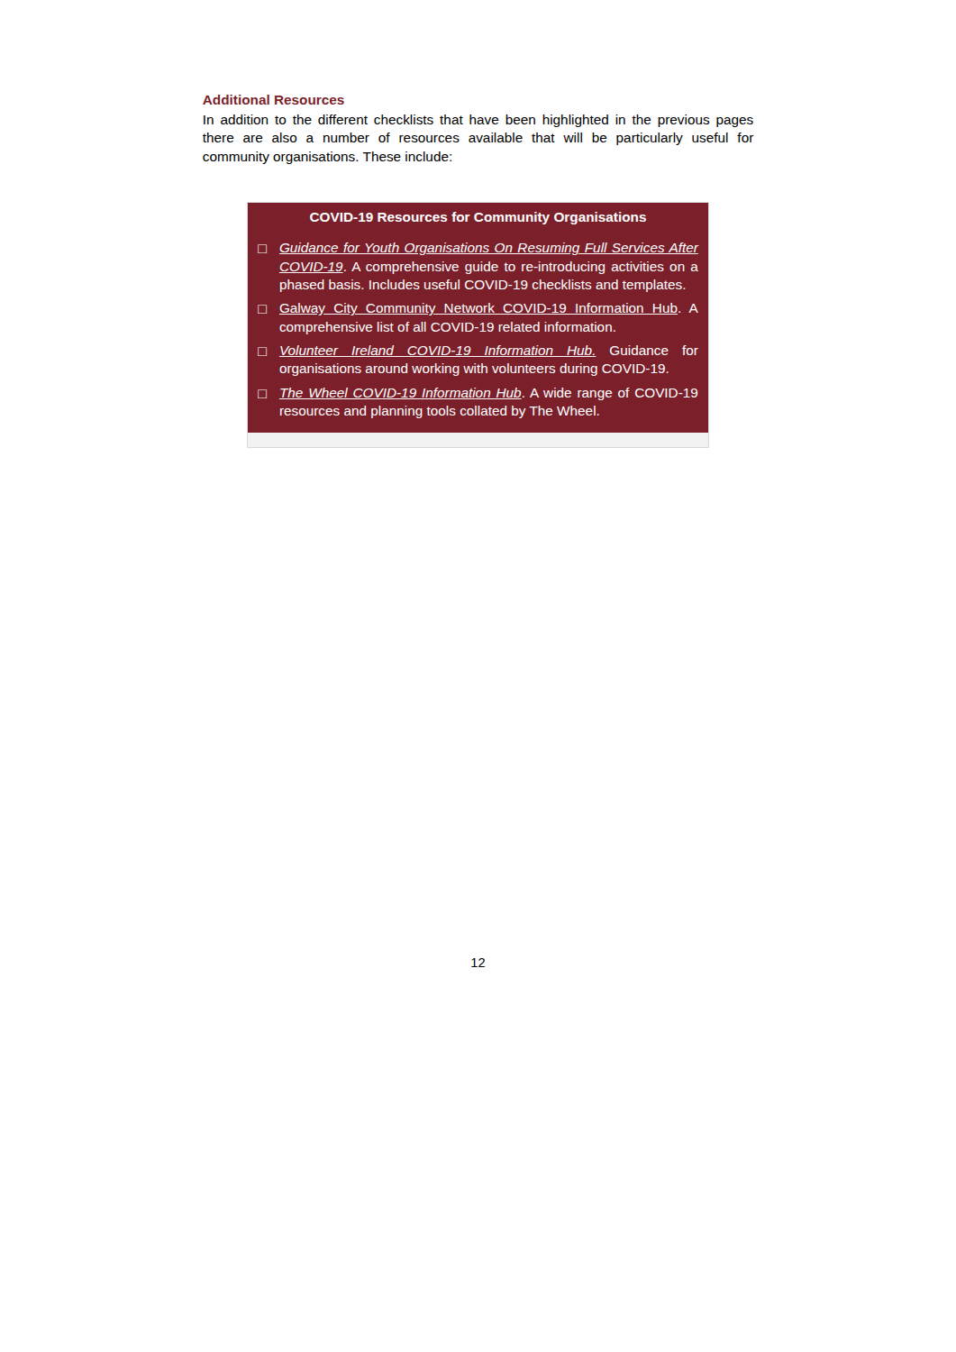Additional Resources
In addition to the different checklists that have been highlighted in the previous pages there are also a number of resources available that will be particularly useful for community organisations. These include:
COVID-19 Resources for Community Organisations
Guidance for Youth Organisations On Resuming Full Services After COVID-19. A comprehensive guide to re-introducing activities on a phased basis. Includes useful COVID-19 checklists and templates.
Galway City Community Network COVID-19 Information Hub. A comprehensive list of all COVID-19 related information.
Volunteer Ireland COVID-19 Information Hub. Guidance for organisations around working with volunteers during COVID-19.
The Wheel COVID-19 Information Hub. A wide range of COVID-19 resources and planning tools collated by The Wheel.
12